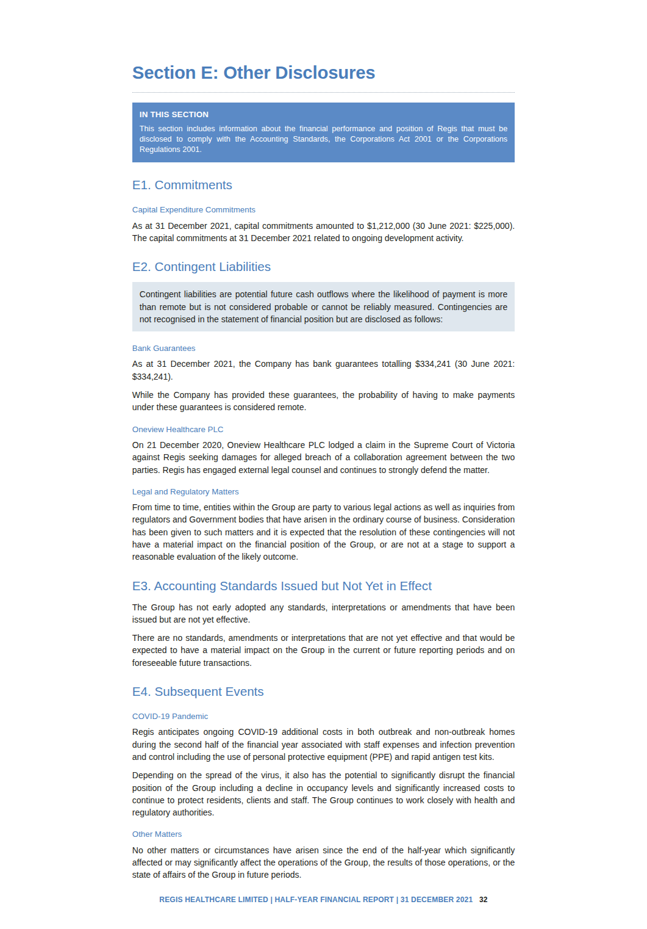Section E: Other Disclosures
IN THIS SECTION
This section includes information about the financial performance and position of Regis that must be disclosed to comply with the Accounting Standards, the Corporations Act 2001 or the Corporations Regulations 2001.
E1. Commitments
Capital Expenditure Commitments
As at 31 December 2021, capital commitments amounted to $1,212,000 (30 June 2021: $225,000). The capital commitments at 31 December 2021 related to ongoing development activity.
E2. Contingent Liabilities
Contingent liabilities are potential future cash outflows where the likelihood of payment is more than remote but is not considered probable or cannot be reliably measured. Contingencies are not recognised in the statement of financial position but are disclosed as follows:
Bank Guarantees
As at 31 December 2021, the Company has bank guarantees totalling $334,241 (30 June 2021: $334,241).
While the Company has provided these guarantees, the probability of having to make payments under these guarantees is considered remote.
Oneview Healthcare PLC
On 21 December 2020, Oneview Healthcare PLC lodged a claim in the Supreme Court of Victoria against Regis seeking damages for alleged breach of a collaboration agreement between the two parties. Regis has engaged external legal counsel and continues to strongly defend the matter.
Legal and Regulatory Matters
From time to time, entities within the Group are party to various legal actions as well as inquiries from regulators and Government bodies that have arisen in the ordinary course of business. Consideration has been given to such matters and it is expected that the resolution of these contingencies will not have a material impact on the financial position of the Group, or are not at a stage to support a reasonable evaluation of the likely outcome.
E3. Accounting Standards Issued but Not Yet in Effect
The Group has not early adopted any standards, interpretations or amendments that have been issued but are not yet effective.
There are no standards, amendments or interpretations that are not yet effective and that would be expected to have a material impact on the Group in the current or future reporting periods and on foreseeable future transactions.
E4. Subsequent Events
COVID-19 Pandemic
Regis anticipates ongoing COVID-19 additional costs in both outbreak and non-outbreak homes during the second half of the financial year associated with staff expenses and infection prevention and control including the use of personal protective equipment (PPE) and rapid antigen test kits.
Depending on the spread of the virus, it also has the potential to significantly disrupt the financial position of the Group including a decline in occupancy levels and significantly increased costs to continue to protect residents, clients and staff. The Group continues to work closely with health and regulatory authorities.
Other Matters
No other matters or circumstances have arisen since the end of the half-year which significantly affected or may significantly affect the operations of the Group, the results of those operations, or the state of affairs of the Group in future periods.
REGIS HEALTHCARE LIMITED | HALF-YEAR FINANCIAL REPORT | 31 DECEMBER 2021 32